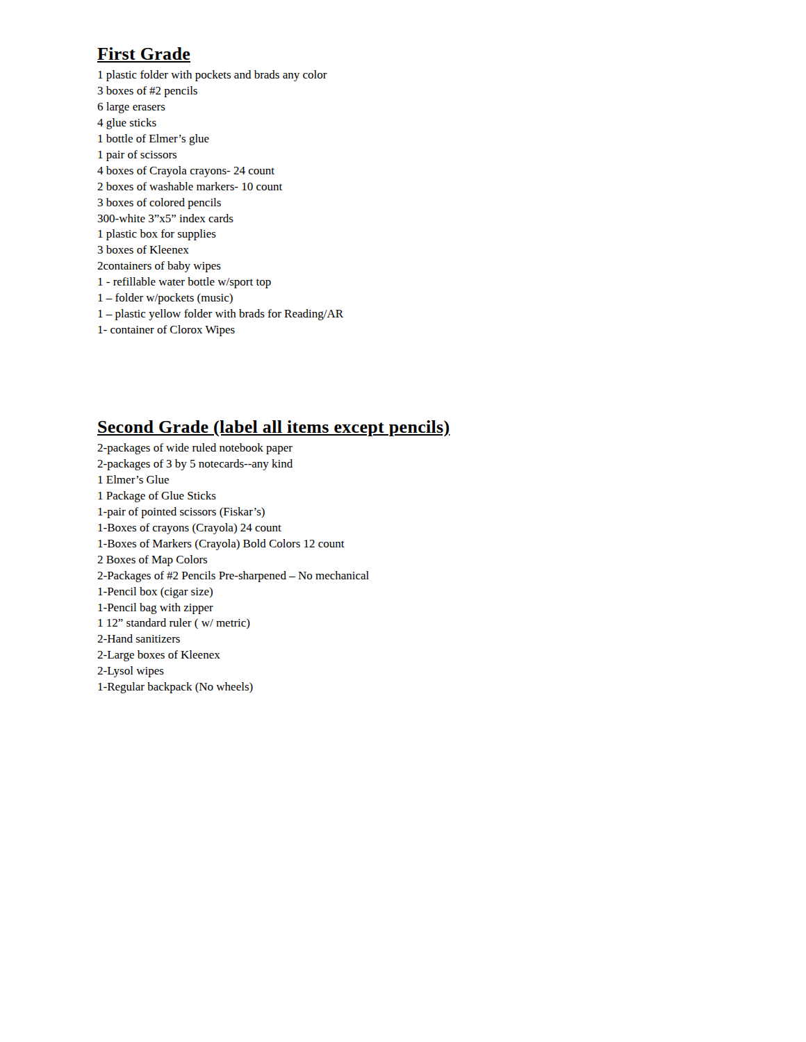First Grade
1 plastic folder with pockets and brads any color
3 boxes of #2 pencils
6 large erasers
4 glue sticks
1 bottle of Elmer’s glue
1 pair of scissors
4 boxes of Crayola crayons- 24 count
2 boxes of washable markers- 10 count
3 boxes of colored pencils
300-white 3”x5” index cards
1 plastic box for supplies
3 boxes of Kleenex
2containers of baby wipes
1 - refillable water bottle w/sport top
1 – folder w/pockets (music)
1 – plastic yellow folder with brads for Reading/AR
1- container of Clorox Wipes
Second Grade (label all items except pencils)
2-packages of wide ruled notebook paper
2-packages of 3 by 5 notecards--any kind
1 Elmer’s Glue
1 Package of Glue Sticks
1-pair of pointed scissors (Fiskar’s)
1-Boxes of crayons (Crayola) 24 count
1-Boxes of Markers (Crayola) Bold Colors 12 count
2 Boxes of Map Colors
2-Packages of #2 Pencils Pre-sharpened – No mechanical
1-Pencil box (cigar size)
1-Pencil bag with zipper
1 12” standard ruler ( w/ metric)
2-Hand sanitizers
2-Large boxes of Kleenex
2-Lysol wipes
1-Regular backpack (No wheels)